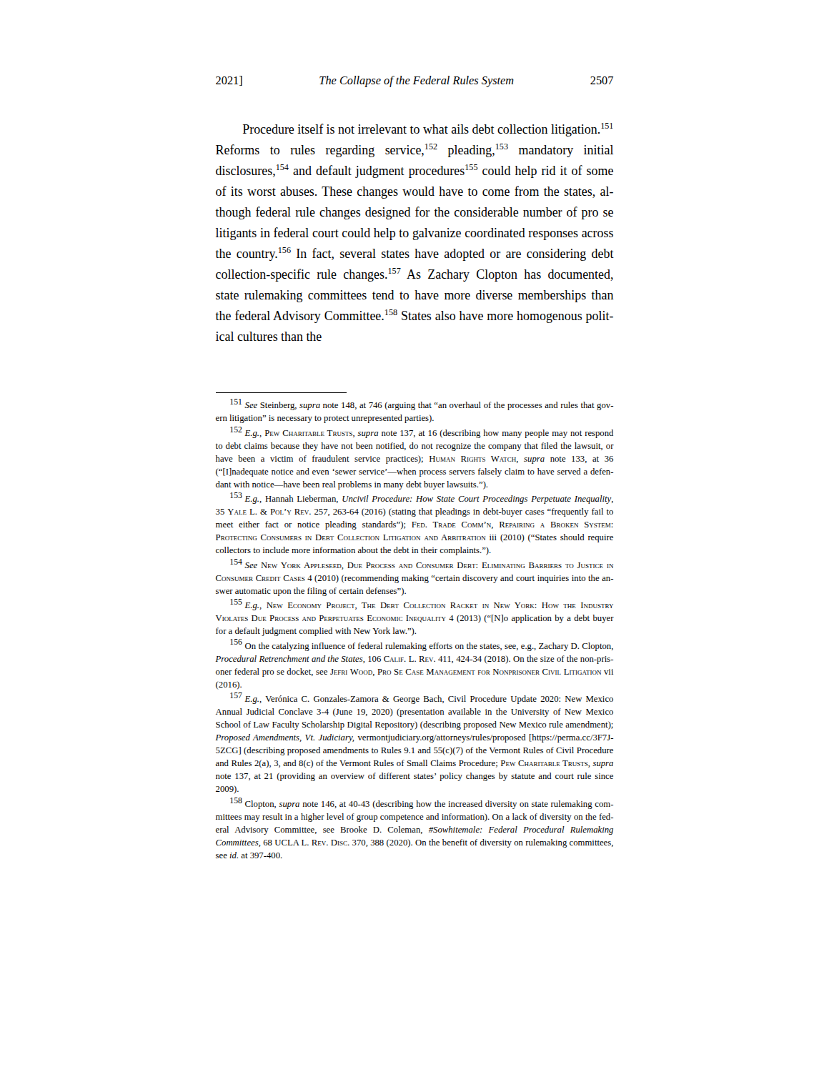2021] The Collapse of the Federal Rules System 2507
Procedure itself is not irrelevant to what ails debt collection litigation.151 Reforms to rules regarding service,152 pleading,153 mandatory initial disclosures,154 and default judgment procedures155 could help rid it of some of its worst abuses. These changes would have to come from the states, although federal rule changes designed for the considerable number of pro se litigants in federal court could help to galvanize coordinated responses across the country.156 In fact, several states have adopted or are considering debt collection-specific rule changes.157 As Zachary Clopton has documented, state rulemaking committees tend to have more diverse memberships than the federal Advisory Committee.158 States also have more homogenous political cultures than the
151 See Steinberg, supra note 148, at 746 (arguing that “an overhaul of the processes and rules that govern litigation” is necessary to protect unrepresented parties).
152 E.g., Pew Charitable Trusts, supra note 137, at 16 (describing how many people may not respond to debt claims because they have not been notified, do not recognize the company that filed the lawsuit, or have been a victim of fraudulent service practices); Human Rights Watch, supra note 133, at 36 (“[I]nadequate notice and even ‘sewer service’—when process servers falsely claim to have served a defendant with notice—have been real problems in many debt buyer lawsuits.”).
153 E.g., Hannah Lieberman, Uncivil Procedure: How State Court Proceedings Perpetuate Inequality, 35 Yale L. & Pol’y Rev. 257, 263-64 (2016) (stating that pleadings in debt-buyer cases “frequently fail to meet either fact or notice pleading standards”); Fed. Trade Comm’n, Repairing a Broken System: Protecting Consumers in Debt Collection Litigation and Arbitration iii (2010) (“States should require collectors to include more information about the debt in their complaints.”).
154 See New York Appleseed, Due Process and Consumer Debt: Eliminating Barriers to Justice in Consumer Credit Cases 4 (2010) (recommending making “certain discovery and court inquiries into the answer automatic upon the filing of certain defenses”).
155 E.g., New Economy Project, The Debt Collection Racket in New York: How the Industry Violates Due Process and Perpetuates Economic Inequality 4 (2013) (“[N]o application by a debt buyer for a default judgment complied with New York law.”).
156 On the catalyzing influence of federal rulemaking efforts on the states, see, e.g., Zachary D. Clopton, Procedural Retrenchment and the States, 106 Calif. L. Rev. 411, 424-34 (2018). On the size of the non-prisoner federal pro se docket, see Jefri Wood, Pro Se Case Management for Nonprisoner Civil Litigation vii (2016).
157 E.g., Verónica C. Gonzales-Zamora & George Bach, Civil Procedure Update 2020: New Mexico Annual Judicial Conclave 3-4 (June 19, 2020) (presentation available in the University of New Mexico School of Law Faculty Scholarship Digital Repository) (describing proposed New Mexico rule amendment); Proposed Amendments, Vt. Judiciary, vermontjudiciary.org/attorneys/rules/proposed [https://perma.cc/3F7J-5ZCG] (describing proposed amendments to Rules 9.1 and 55(c)(7) of the Vermont Rules of Civil Procedure and Rules 2(a), 3, and 8(c) of the Vermont Rules of Small Claims Procedure; Pew Charitable Trusts, supra note 137, at 21 (providing an overview of different states’ policy changes by statute and court rule since 2009).
158 Clopton, supra note 146, at 40-43 (describing how the increased diversity on state rulemaking committees may result in a higher level of group competence and information). On a lack of diversity on the federal Advisory Committee, see Brooke D. Coleman, #Sowhitemale: Federal Procedural Rulemaking Committees, 68 UCLA L. Rev. Disc. 370, 388 (2020). On the benefit of diversity on rulemaking committees, see id. at 397-400.